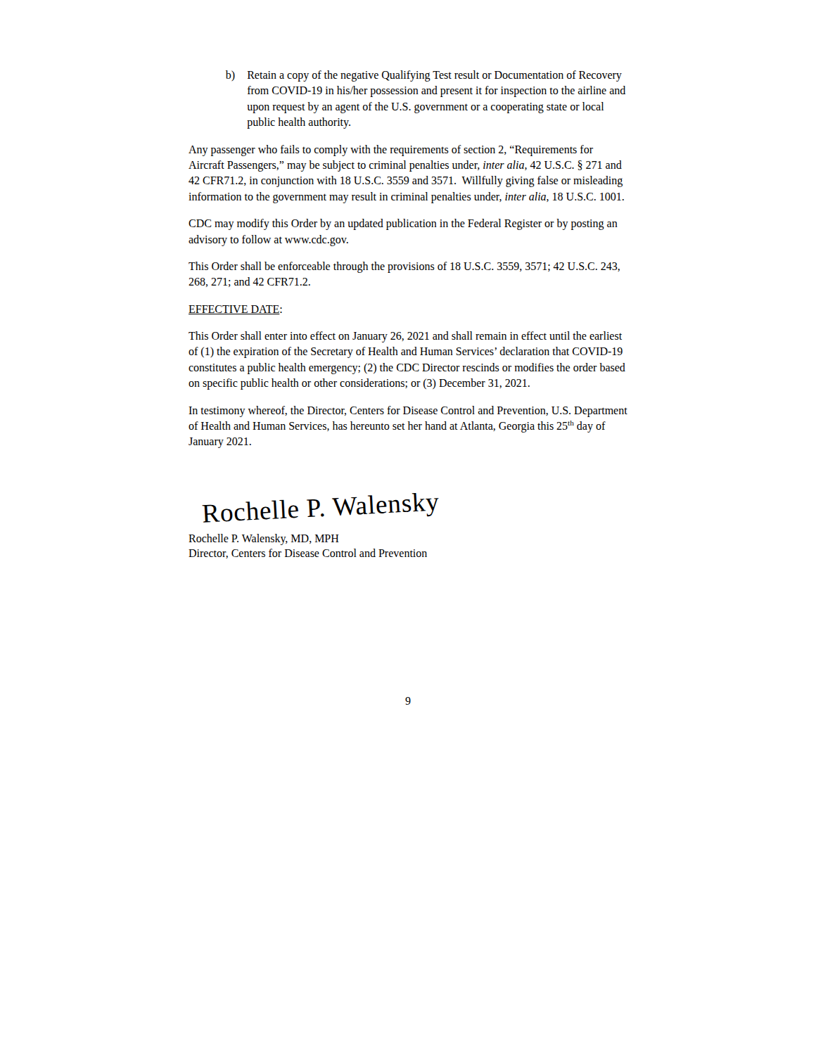b)
Retain a copy of the negative Qualifying Test result or Documentation of Recovery from COVID-19 in his/her possession and present it for inspection to the airline and upon request by an agent of the U.S. government or a cooperating state or local public health authority.
Any passenger who fails to comply with the requirements of section 2, “Requirements for Aircraft Passengers,” may be subject to criminal penalties under, inter alia, 42 U.S.C. § 271 and 42 CFR71.2, in conjunction with 18 U.S.C. 3559 and 3571. Willfully giving false or misleading information to the government may result in criminal penalties under, inter alia, 18 U.S.C. 1001.
CDC may modify this Order by an updated publication in the Federal Register or by posting an advisory to follow at www.cdc.gov.
This Order shall be enforceable through the provisions of 18 U.S.C. 3559, 3571; 42 U.S.C. 243, 268, 271; and 42 CFR71.2.
EFFECTIVE DATE:
This Order shall enter into effect on January 26, 2021 and shall remain in effect until the earliest of (1) the expiration of the Secretary of Health and Human Services’ declaration that COVID-19 constitutes a public health emergency; (2) the CDC Director rescinds or modifies the order based on specific public health or other considerations; or (3) December 31, 2021.
In testimony whereof, the Director, Centers for Disease Control and Prevention, U.S. Department of Health and Human Services, has hereunto set her hand at Atlanta, Georgia this 25th day of January 2021.
Rochelle P. Walensky
Rochelle P. Walensky, MD, MPH
Director, Centers for Disease Control and Prevention
9